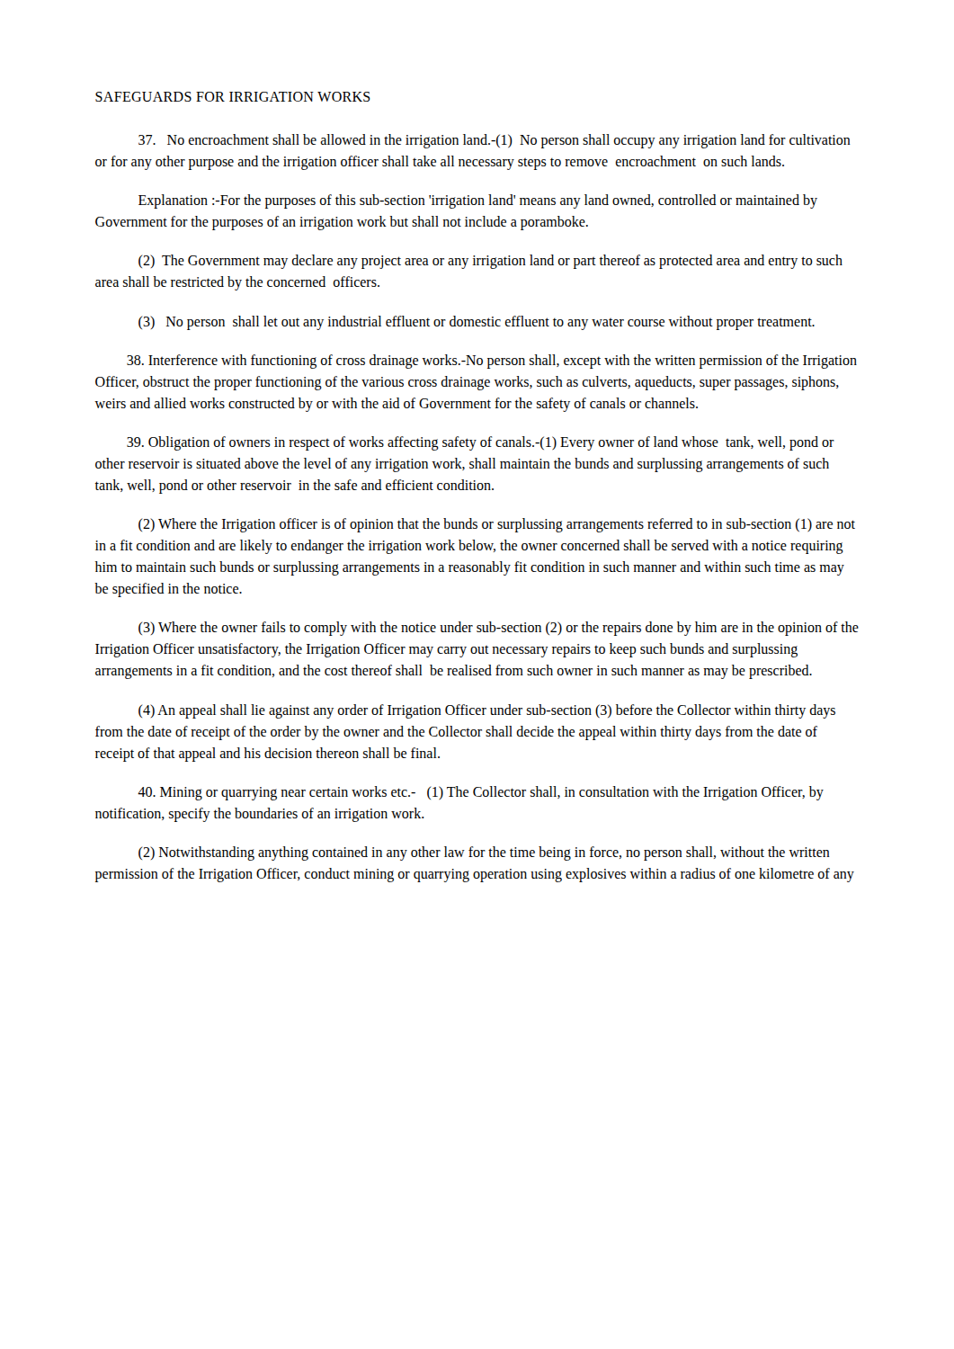SAFEGUARDS FOR IRRIGATION WORKS
37. No encroachment shall be allowed in the irrigation land.-(1) No person shall occupy any irrigation land for cultivation or for any other purpose and the irrigation officer shall take all necessary steps to remove encroachment on such lands.
Explanation :-For the purposes of this sub-section 'irrigation land' means any land owned, controlled or maintained by Government for the purposes of an irrigation work but shall not include a poramboke.
(2) The Government may declare any project area or any irrigation land or part thereof as protected area and entry to such area shall be restricted by the concerned officers.
(3) No person shall let out any industrial effluent or domestic effluent to any water course without proper treatment.
38. Interference with functioning of cross drainage works.-No person shall, except with the written permission of the Irrigation Officer, obstruct the proper functioning of the various cross drainage works, such as culverts, aqueducts, super passages, siphons, weirs and allied works constructed by or with the aid of Government for the safety of canals or channels.
39. Obligation of owners in respect of works affecting safety of canals.-(1) Every owner of land whose tank, well, pond or other reservoir is situated above the level of any irrigation work, shall maintain the bunds and surplussing arrangements of such tank, well, pond or other reservoir in the safe and efficient condition.
(2) Where the Irrigation officer is of opinion that the bunds or surplussing arrangements referred to in sub-section (1) are not in a fit condition and are likely to endanger the irrigation work below, the owner concerned shall be served with a notice requiring him to maintain such bunds or surplussing arrangements in a reasonably fit condition in such manner and within such time as may be specified in the notice.
(3) Where the owner fails to comply with the notice under sub-section (2) or the repairs done by him are in the opinion of the Irrigation Officer unsatisfactory, the Irrigation Officer may carry out necessary repairs to keep such bunds and surplussing arrangements in a fit condition, and the cost thereof shall be realised from such owner in such manner as may be prescribed.
(4) An appeal shall lie against any order of Irrigation Officer under sub-section (3) before the Collector within thirty days from the date of receipt of the order by the owner and the Collector shall decide the appeal within thirty days from the date of receipt of that appeal and his decision thereon shall be final.
40. Mining or quarrying near certain works etc.- (1) The Collector shall, in consultation with the Irrigation Officer, by notification, specify the boundaries of an irrigation work.
(2) Notwithstanding anything contained in any other law for the time being in force, no person shall, without the written permission of the Irrigation Officer, conduct mining or quarrying operation using explosives within a radius of one kilometre of any